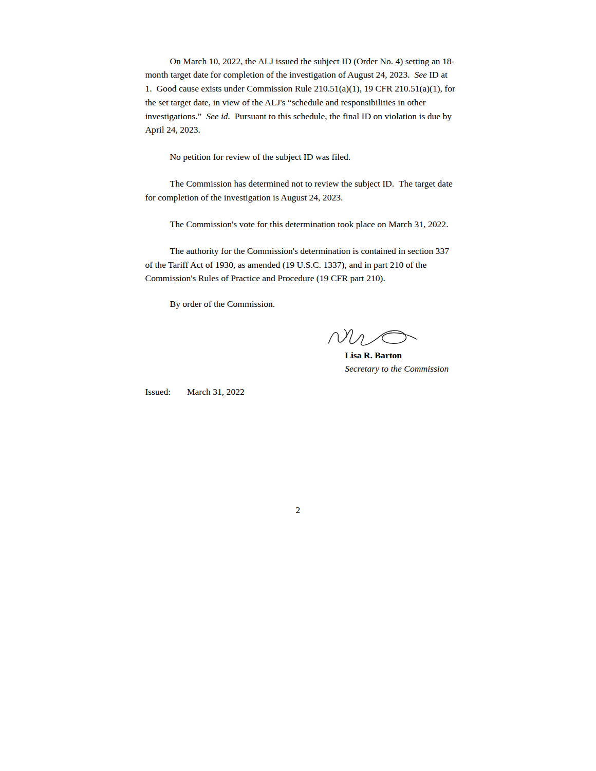On March 10, 2022, the ALJ issued the subject ID (Order No. 4) setting an 18-month target date for completion of the investigation of August 24, 2023. See ID at 1. Good cause exists under Commission Rule 210.51(a)(1), 19 CFR 210.51(a)(1), for the set target date, in view of the ALJ's “schedule and responsibilities in other investigations.” See id. Pursuant to this schedule, the final ID on violation is due by April 24, 2023.
No petition for review of the subject ID was filed.
The Commission has determined not to review the subject ID. The target date for completion of the investigation is August 24, 2023.
The Commission's vote for this determination took place on March 31, 2022.
The authority for the Commission's determination is contained in section 337 of the Tariff Act of 1930, as amended (19 U.S.C. 1337), and in part 210 of the Commission's Rules of Practice and Procedure (19 CFR part 210).
By order of the Commission.
Lisa R. Barton
Secretary to the Commission
Issued: March 31, 2022
2